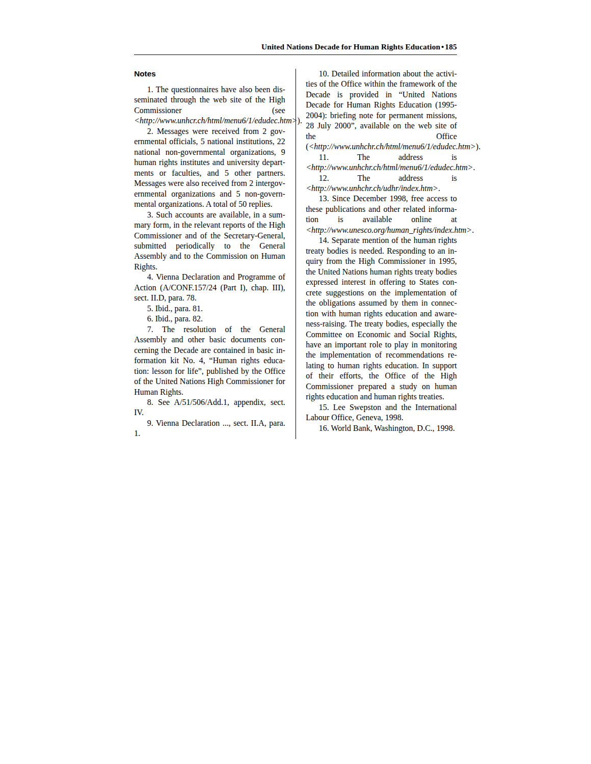United Nations Decade for Human Rights Education•185
Notes
1. The questionnaires have also been disseminated through the web site of the High Commissioner (see <http://www.unhcr.ch/html/menu6/1/edudec.htm>).
2. Messages were received from 2 governmental officials, 5 national institutions, 22 national non-governmental organizations, 9 human rights institutes and university departments or faculties, and 5 other partners. Messages were also received from 2 intergovernmental organizations and 5 non-governmental organizations. A total of 50 replies.
3. Such accounts are available, in a summary form, in the relevant reports of the High Commissioner and of the Secretary-General, submitted periodically to the General Assembly and to the Commission on Human Rights.
4. Vienna Declaration and Programme of Action (A/CONF.157/24 (Part I), chap. III), sect. II.D, para. 78.
5. Ibid., para. 81.
6. Ibid., para. 82.
7. The resolution of the General Assembly and other basic documents concerning the Decade are contained in basic information kit No. 4, “Human rights education: lesson for life”, published by the Office of the United Nations High Commissioner for Human Rights.
8. See A/51/506/Add.1, appendix, sect. IV.
9. Vienna Declaration ..., sect. II.A, para. 1.
10. Detailed information about the activities of the Office within the framework of the Decade is provided in “United Nations Decade for Human Rights Education (1995-2004): briefing note for permanent missions, 28 July 2000”, available on the web site of the Office (<http://www.unhchr.ch/html/menu6/1/edudec.htm>).
11. The address is <http://www.unhchr.ch/html/menu6/1/edudec.htm>.
12. The address is <http://www.unhchr.ch/udhr/index.htm>.
13. Since December 1998, free access to these publications and other related information is available online at <http://www.unesco.org/human_rights/index.htm>.
14. Separate mention of the human rights treaty bodies is needed. Responding to an inquiry from the High Commissioner in 1995, the United Nations human rights treaty bodies expressed interest in offering to States concrete suggestions on the implementation of the obligations assumed by them in connection with human rights education and awareness-raising. The treaty bodies, especially the Committee on Economic and Social Rights, have an important role to play in monitoring the implementation of recommendations relating to human rights education. In support of their efforts, the Office of the High Commissioner prepared a study on human rights education and human rights treaties.
15. Lee Swepston and the International Labour Office, Geneva, 1998.
16. World Bank, Washington, D.C., 1998.